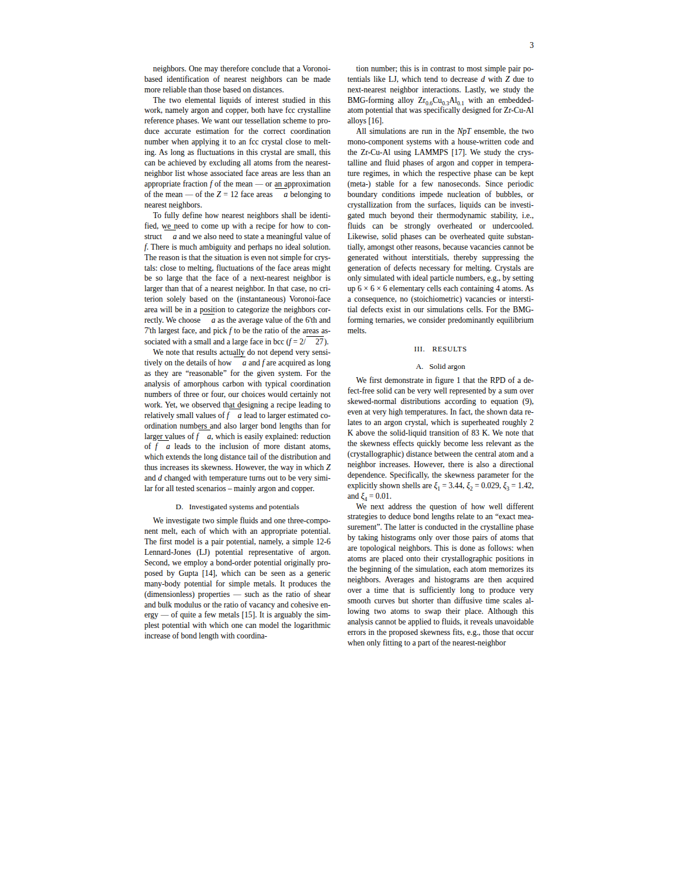3
neighbors. One may therefore conclude that a Voronoi-based identification of nearest neighbors can be made more reliable than those based on distances.
The two elemental liquids of interest studied in this work, namely argon and copper, both have fcc crystalline reference phases. We want our tessellation scheme to produce accurate estimation for the correct coordination number when applying it to an fcc crystal close to melting. As long as fluctuations in this crystal are small, this can be achieved by excluding all atoms from the nearest-neighbor list whose associated face areas are less than an appropriate fraction f of the mean — or an approximation of the mean — of the Z = 12 face areas a belonging to nearest neighbors.
To fully define how nearest neighbors shall be identified, we need to come up with a recipe for how to construct a and we also need to state a meaningful value of f. There is much ambiguity and perhaps no ideal solution. The reason is that the situation is even not simple for crystals: close to melting, fluctuations of the face areas might be so large that the face of a next-nearest neighbor is larger than that of a nearest neighbor. In that case, no criterion solely based on the (instantaneous) Voronoi-face area will be in a position to categorize the neighbors correctly. We choose a as the average value of the 6'th and 7'th largest face, and pick f to be the ratio of the areas associated with a small and a large face in bcc (f = 2/27).
We note that results actually do not depend very sensitively on the details of how a and f are acquired as long as they are “reasonable” for the given system. For the analysis of amorphous carbon with typical coordination numbers of three or four, our choices would certainly not work. Yet, we observed that designing a recipe leading to relatively small values of fa lead to larger estimated coordination numbers and also larger bond lengths than for larger values of fa, which is easily explained: reduction of fa leads to the inclusion of more distant atoms, which extends the long distance tail of the distribution and thus increases its skewness. However, the way in which Z and d changed with temperature turns out to be very similar for all tested scenarios – mainly argon and copper.
D. Investigated systems and potentials
We investigate two simple fluids and one three-component melt, each of which with an appropriate potential. The first model is a pair potential, namely, a simple 12-6 Lennard-Jones (LJ) potential representative of argon. Second, we employ a bond-order potential originally proposed by Gupta [14], which can be seen as a generic many-body potential for simple metals. It produces the (dimensionless) properties — such as the ratio of shear and bulk modulus or the ratio of vacancy and cohesive energy — of quite a few metals [15]. It is arguably the simplest potential with which one can model the logarithmic increase of bond length with coordina-
tion number; this is in contrast to most simple pair potentials like LJ, which tend to decrease d with Z due to next-nearest neighbor interactions. Lastly, we study the BMG-forming alloy Zr0.6Cu0.3Al0.1 with an embedded-atom potential that was specifically designed for Zr-Cu-Al alloys [16].
All simulations are run in the NpT ensemble, the two mono-component systems with a house-written code and the Zr-Cu-Al using LAMMPS [17]. We study the crystalline and fluid phases of argon and copper in temperature regimes, in which the respective phase can be kept (meta-) stable for a few nanoseconds. Since periodic boundary conditions impede nucleation of bubbles, or crystallization from the surfaces, liquids can be investigated much beyond their thermodynamic stability, i.e., fluids can be strongly overheated or undercooled. Likewise, solid phases can be overheated quite substantially, amongst other reasons, because vacancies cannot be generated without interstitials, thereby suppressing the generation of defects necessary for melting. Crystals are only simulated with ideal particle numbers, e.g., by setting up 6 × 6 × 6 elementary cells each containing 4 atoms. As a consequence, no (stoichiometric) vacancies or interstitial defects exist in our simulations cells. For the BMG-forming ternaries, we consider predominantly equilibrium melts.
III. Results
A. Solid argon
We first demonstrate in figure 1 that the RPD of a defect-free solid can be very well represented by a sum over skewed-normal distributions according to equation (9), even at very high temperatures. In fact, the shown data relates to an argon crystal, which is superheated roughly 2 K above the solid-liquid transition of 83 K. We note that the skewness effects quickly become less relevant as the (crystallographic) distance between the central atom and a neighbor increases. However, there is also a directional dependence. Specifically, the skewness parameter for the explicitly shown shells are ξ1 = 3.44, ξ2 = 0.029, ξ3 = 1.42, and ξ4 = 0.01.
We next address the question of how well different strategies to deduce bond lengths relate to an “exact measurement”. The latter is conducted in the crystalline phase by taking histograms only over those pairs of atoms that are topological neighbors. This is done as follows: when atoms are placed onto their crystallographic positions in the beginning of the simulation, each atom memorizes its neighbors. Averages and histograms are then acquired over a time that is sufficiently long to produce very smooth curves but shorter than diffusive time scales allowing two atoms to swap their place. Although this analysis cannot be applied to fluids, it reveals unavoidable errors in the proposed skewness fits, e.g., those that occur when only fitting to a part of the nearest-neighbor